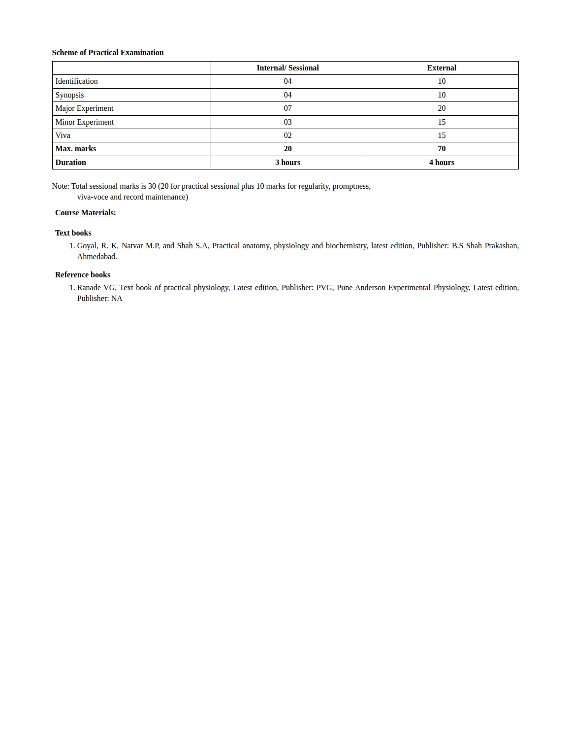Scheme of Practical Examination
| | Internal/ Sessional | External |
| --- | --- | --- |
| Identification | 04 | 10 |
| Synopsis | 04 | 10 |
| Major Experiment | 07 | 20 |
| Minor Experiment | 03 | 15 |
| Viva | 02 | 15 |
| Max. marks | 20 | 70 |
| Duration | 3 hours | 4 hours |
Note: Total sessional marks is 30 (20 for practical sessional plus 10 marks for regularity, promptness,
viva-voce and record maintenance)
Course Materials:
Text books
Goyal, R. K, Natvar M.P, and Shah S.A, Practical anatomy, physiology and biochemistry, latest edition, Publisher: B.S Shah Prakashan, Ahmedabad.
Reference books
Ranade VG, Text book of practical physiology, Latest edition, Publisher: PVG, Pune Anderson Experimental Physiology, Latest edition, Publisher: NA